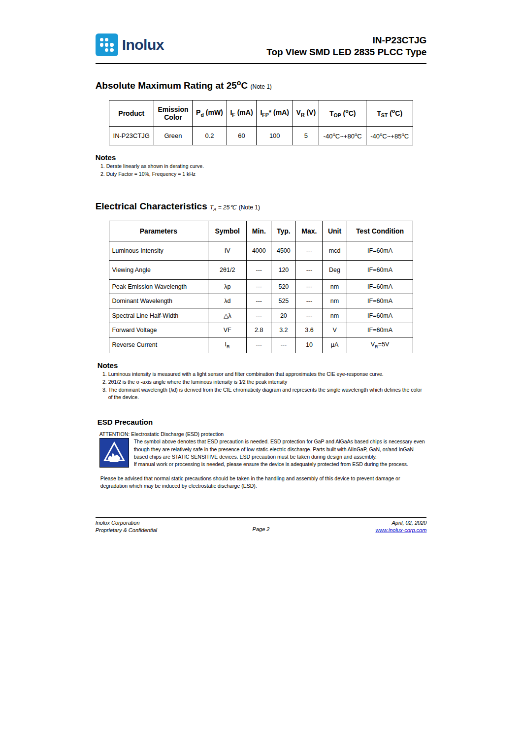Inolux
IN-P23CTJG
Top View SMD LED 2835 PLCC Type
Absolute Maximum Rating at 25oC (Note 1)
| Product | Emission Color | P d (mW) | I F (mA) | I FP * (mA) | V R (V) | T OP ( o C) | T ST ( o C) |
| --- | --- | --- | --- | --- | --- | --- | --- |
| IN-P23CTJG | Green | 0.2 | 60 | 100 | 5 | -40 o C~+80 o C | -40 o C~+85 o C |
Notes
Derate linearly as shown in derating curve.
Duty Factor = 10%, Frequency = 1 kHz
Electrical Characteristics TA = 25℃ (Note 1)
| Parameters | Symbol | Min. | Typ. | Max. | Unit | Test Condition |
| --- | --- | --- | --- | --- | --- | --- |
| Luminous Intensity | IV | 4000 | 4500 | --- | mcd | IF=60mA |
| Viewing Angle | 2θ1/2 | --- | 120 | --- | Deg | IF=60mA |
| Peak Emission Wavelength | λp | --- | 520 | --- | nm | IF=60mA |
| Dominant Wavelength | λd | --- | 525 | --- | nm | IF=60mA |
| Spectral Line Half-Width | △λ | --- | 20 | --- | nm | IF=60mA |
| Forward Voltage | VF | 2.8 | 3.2 | 3.6 | V | IF=60mA |
| Reverse Current | I R | --- | --- | 10 | μA | V R =5V |
Notes
Luminous intensity is measured with a light sensor and filter combination that approximates the CIE eye-response curve.
2θ1/2 is the o -axis angle where the luminous intensity is 1⁄2 the peak intensity
The dominant wavelength (λd) is derived from the CIE chromaticity diagram and represents the single wavelength which defines the color of the device.
ESD Precaution
ATTENTION: Electrostatic Discharge (ESD) protection
The symbol above denotes that ESD precaution is needed. ESD protection for GaP and AlGaAs based chips is necessary even though they are relatively safe in the presence of low static-electric discharge. Parts built with AlInGaP, GaN, or/and InGaN based chips are STATIC SENSITIVE devices. ESD precaution must be taken during design and assembly.
If manual work or processing is needed, please ensure the device is adequately protected from ESD during the process.
Please be advised that normal static precautions should be taken in the handling and assembly of this device to prevent damage or degradation which may be induced by electrostatic discharge (ESD).
Inolux Corporation
Proprietary & Confidential
April, 02, 2020
www.inolux-corp.com
Page 2